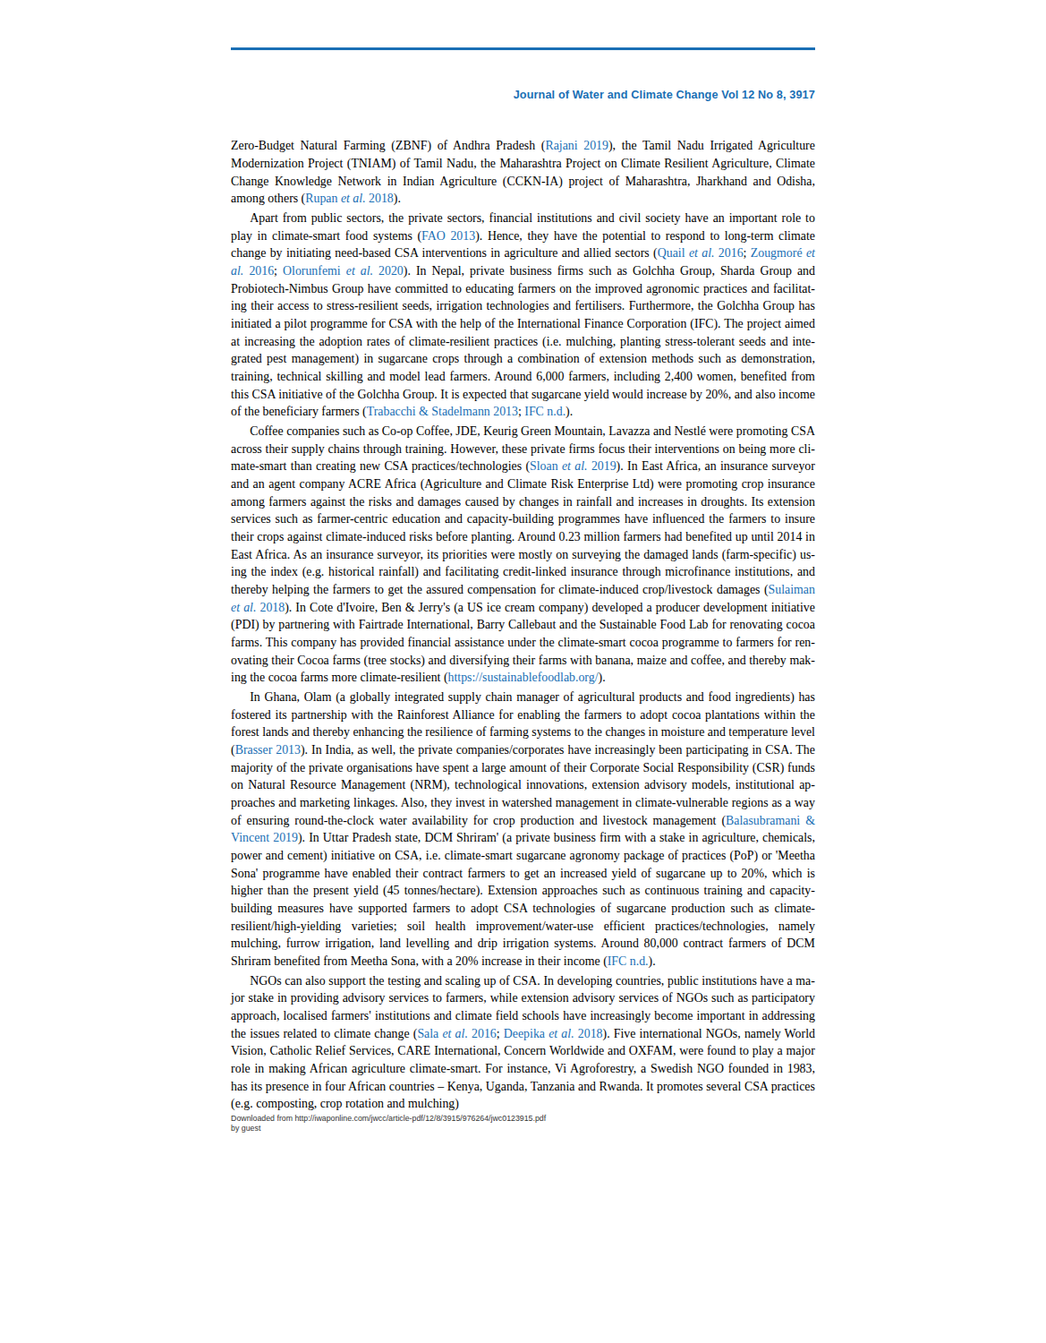Journal of Water and Climate Change Vol 12 No 8, 3917
Zero-Budget Natural Farming (ZBNF) of Andhra Pradesh (Rajani 2019), the Tamil Nadu Irrigated Agriculture Modernization Project (TNIAM) of Tamil Nadu, the Maharashtra Project on Climate Resilient Agriculture, Climate Change Knowledge Network in Indian Agriculture (CCKN-IA) project of Maharashtra, Jharkhand and Odisha, among others (Rupan et al. 2018).
Apart from public sectors, the private sectors, financial institutions and civil society have an important role to play in climate-smart food systems (FAO 2013). Hence, they have the potential to respond to long-term climate change by initiating need-based CSA interventions in agriculture and allied sectors (Quail et al. 2016; Zougmoré et al. 2016; Olorunfemi et al. 2020). In Nepal, private business firms such as Golchha Group, Sharda Group and Probiotech-Nimbus Group have committed to educating farmers on the improved agronomic practices and facilitating their access to stress-resilient seeds, irrigation technologies and fertilisers. Furthermore, the Golchha Group has initiated a pilot programme for CSA with the help of the International Finance Corporation (IFC). The project aimed at increasing the adoption rates of climate-resilient practices (i.e. mulching, planting stress-tolerant seeds and integrated pest management) in sugarcane crops through a combination of extension methods such as demonstration, training, technical skilling and model lead farmers. Around 6,000 farmers, including 2,400 women, benefited from this CSA initiative of the Golchha Group. It is expected that sugarcane yield would increase by 20%, and also income of the beneficiary farmers (Trabacchi & Stadelmann 2013; IFC n.d.).
Coffee companies such as Co-op Coffee, JDE, Keurig Green Mountain, Lavazza and Nestlé were promoting CSA across their supply chains through training. However, these private firms focus their interventions on being more climate-smart than creating new CSA practices/technologies (Sloan et al. 2019). In East Africa, an insurance surveyor and an agent company ACRE Africa (Agriculture and Climate Risk Enterprise Ltd) were promoting crop insurance among farmers against the risks and damages caused by changes in rainfall and increases in droughts. Its extension services such as farmer-centric education and capacity-building programmes have influenced the farmers to insure their crops against climate-induced risks before planting. Around 0.23 million farmers had benefited up until 2014 in East Africa. As an insurance surveyor, its priorities were mostly on surveying the damaged lands (farm-specific) using the index (e.g. historical rainfall) and facilitating credit-linked insurance through microfinance institutions, and thereby helping the farmers to get the assured compensation for climate-induced crop/livestock damages (Sulaiman et al. 2018). In Cote d'Ivoire, Ben & Jerry's (a US ice cream company) developed a producer development initiative (PDI) by partnering with Fairtrade International, Barry Callebaut and the Sustainable Food Lab for renovating cocoa farms. This company has provided financial assistance under the climate-smart cocoa programme to farmers for renovating their Cocoa farms (tree stocks) and diversifying their farms with banana, maize and coffee, and thereby making the cocoa farms more climate-resilient (https://sustainablefoodlab.org/).
In Ghana, Olam (a globally integrated supply chain manager of agricultural products and food ingredients) has fostered its partnership with the Rainforest Alliance for enabling the farmers to adopt cocoa plantations within the forest lands and thereby enhancing the resilience of farming systems to the changes in moisture and temperature level (Brasser 2013). In India, as well, the private companies/corporates have increasingly been participating in CSA. The majority of the private organisations have spent a large amount of their Corporate Social Responsibility (CSR) funds on Natural Resource Management (NRM), technological innovations, extension advisory models, institutional approaches and marketing linkages. Also, they invest in watershed management in climate-vulnerable regions as a way of ensuring round-the-clock water availability for crop production and livestock management (Balasubramani & Vincent 2019). In Uttar Pradesh state, DCM Shriram' (a private business firm with a stake in agriculture, chemicals, power and cement) initiative on CSA, i.e. climate-smart sugarcane agronomy package of practices (PoP) or 'Meetha Sona' programme have enabled their contract farmers to get an increased yield of sugarcane up to 20%, which is higher than the present yield (45 tonnes/hectare). Extension approaches such as continuous training and capacity-building measures have supported farmers to adopt CSA technologies of sugarcane production such as climate-resilient/high-yielding varieties; soil health improvement/water-use efficient practices/technologies, namely mulching, furrow irrigation, land levelling and drip irrigation systems. Around 80,000 contract farmers of DCM Shriram benefited from Meetha Sona, with a 20% increase in their income (IFC n.d.).
NGOs can also support the testing and scaling up of CSA. In developing countries, public institutions have a major stake in providing advisory services to farmers, while extension advisory services of NGOs such as participatory approach, localised farmers' institutions and climate field schools have increasingly become important in addressing the issues related to climate change (Sala et al. 2016; Deepika et al. 2018). Five international NGOs, namely World Vision, Catholic Relief Services, CARE International, Concern Worldwide and OXFAM, were found to play a major role in making African agriculture climate-smart. For instance, Vi Agroforestry, a Swedish NGO founded in 1983, has its presence in four African countries – Kenya, Uganda, Tanzania and Rwanda. It promotes several CSA practices (e.g. composting, crop rotation and mulching)
Downloaded from http://iwaponline.com/jwcc/article-pdf/12/8/3915/976264/jwc0123915.pdf
by guest